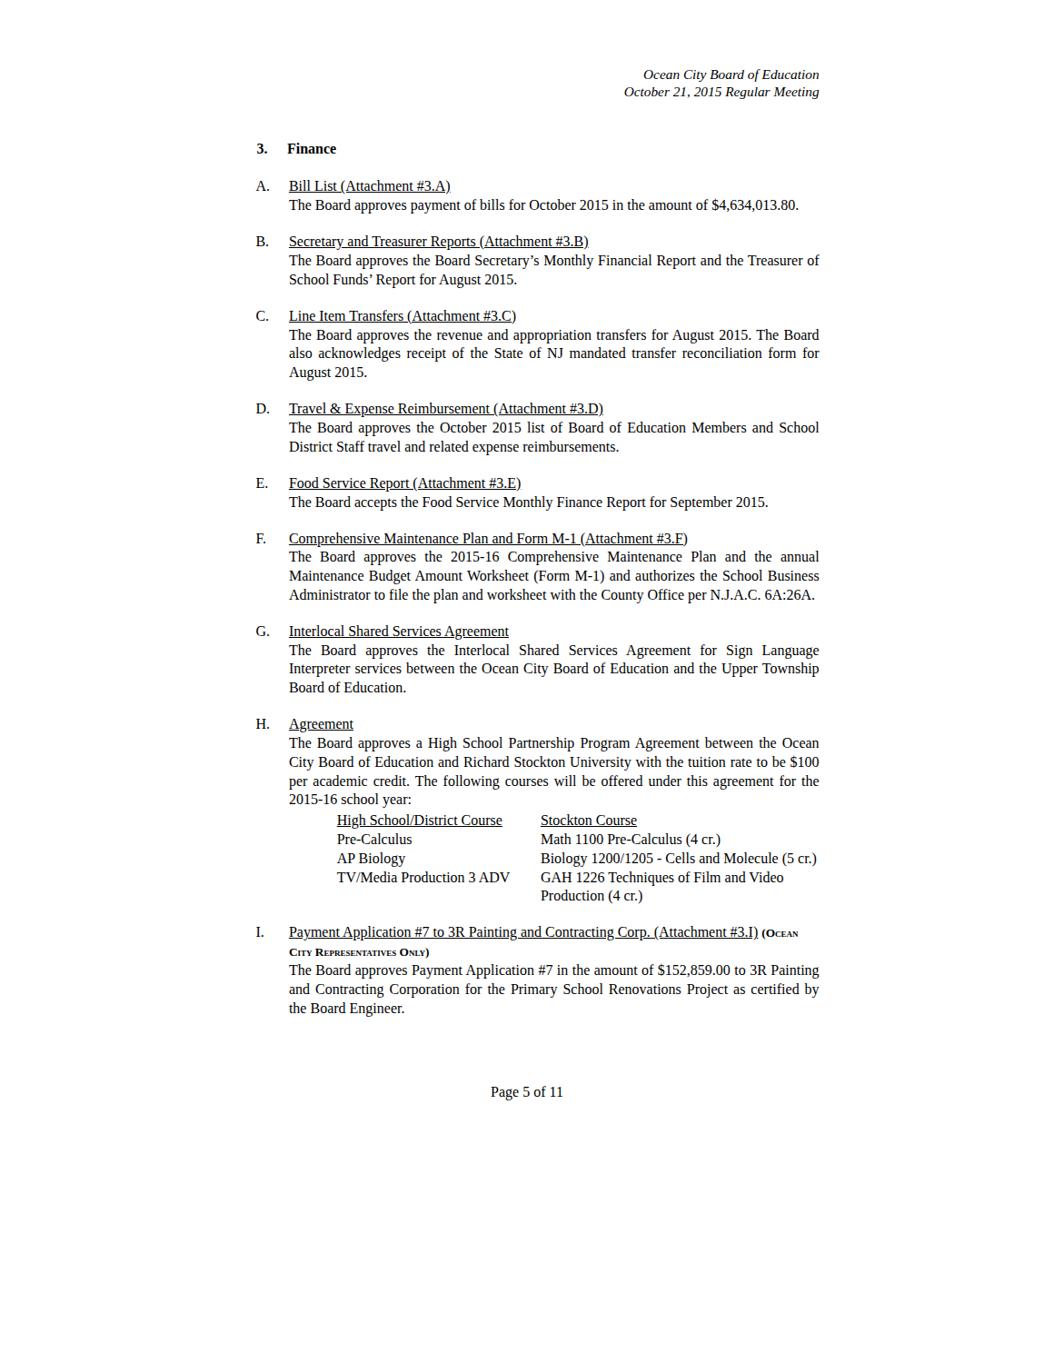Ocean City Board of Education
October 21, 2015 Regular Meeting
3. Finance
A. Bill List (Attachment #3.A)
The Board approves payment of bills for October 2015 in the amount of $4,634,013.80.
B. Secretary and Treasurer Reports (Attachment #3.B)
The Board approves the Board Secretary’s Monthly Financial Report and the Treasurer of School Funds’ Report for August 2015.
C. Line Item Transfers (Attachment #3.C)
The Board approves the revenue and appropriation transfers for August 2015. The Board also acknowledges receipt of the State of NJ mandated transfer reconciliation form for August 2015.
D. Travel & Expense Reimbursement (Attachment #3.D)
The Board approves the October 2015 list of Board of Education Members and School District Staff travel and related expense reimbursements.
E. Food Service Report (Attachment #3.E)
The Board accepts the Food Service Monthly Finance Report for September 2015.
F. Comprehensive Maintenance Plan and Form M-1 (Attachment #3.F)
The Board approves the 2015-16 Comprehensive Maintenance Plan and the annual Maintenance Budget Amount Worksheet (Form M-1) and authorizes the School Business Administrator to file the plan and worksheet with the County Office per N.J.A.C. 6A:26A.
G. Interlocal Shared Services Agreement
The Board approves the Interlocal Shared Services Agreement for Sign Language Interpreter services between the Ocean City Board of Education and the Upper Township Board of Education.
H. Agreement
The Board approves a High School Partnership Program Agreement between the Ocean City Board of Education and Richard Stockton University with the tuition rate to be $100 per academic credit. The following courses will be offered under this agreement for the 2015-16 school year:
| High School/District Course | Stockton Course |
| --- | --- |
| Pre-Calculus | Math 1100 Pre-Calculus (4 cr.) |
| AP Biology | Biology 1200/1205 - Cells and Molecule (5 cr.) |
| TV/Media Production 3 ADV | GAH 1226 Techniques of Film and Video Production (4 cr.) |
I. Payment Application #7 to 3R Painting and Contracting Corp. (Attachment #3.I) (Ocean City Representatives Only)
The Board approves Payment Application #7 in the amount of $152,859.00 to 3R Painting and Contracting Corporation for the Primary School Renovations Project as certified by the Board Engineer.
Page 5 of 11